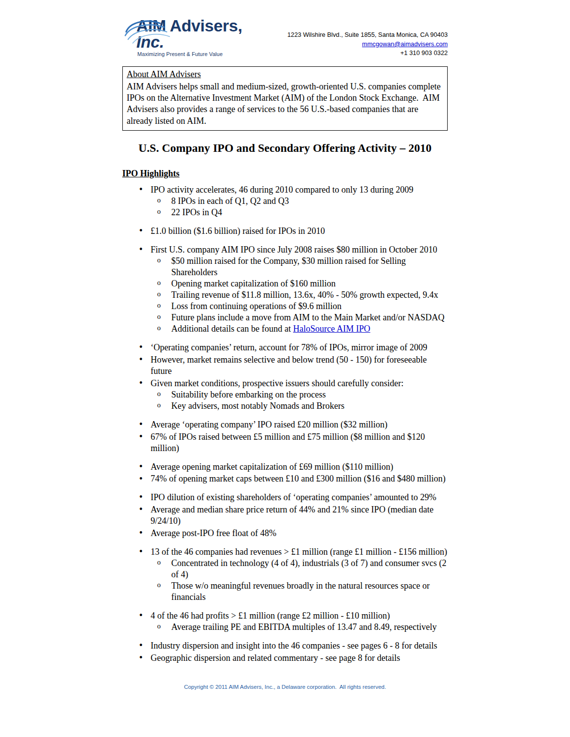AIM Advisers, Inc.
Maximizing Present & Future Value
1223 Wilshire Blvd., Suite 1855, Santa Monica, CA 90403
mmcgowan@aimadvisers.com
+1 310 903 0322
About AIM Advisers
AIM Advisers helps small and medium-sized, growth-oriented U.S. companies complete IPOs on the Alternative Investment Market (AIM) of the London Stock Exchange. AIM Advisers also provides a range of services to the 56 U.S.-based companies that are already listed on AIM.
U.S. Company IPO and Secondary Offering Activity – 2010
IPO Highlights
IPO activity accelerates, 46 during 2010 compared to only 13 during 2009
8 IPOs in each of Q1, Q2 and Q3
22 IPOs in Q4
£1.0 billion ($1.6 billion) raised for IPOs in 2010
First U.S. company AIM IPO since July 2008 raises $80 million in October 2010
$50 million raised for the Company, $30 million raised for Selling Shareholders
Opening market capitalization of $160 million
Trailing revenue of $11.8 million, 13.6x, 40% - 50% growth expected, 9.4x
Loss from continuing operations of $9.6 million
Future plans include a move from AIM to the Main Market and/or NASDAQ
Additional details can be found at HaloSource AIM IPO
‘Operating companies’ return, account for 78% of IPOs, mirror image of 2009
However, market remains selective and below trend (50 - 150) for foreseeable future
Given market conditions, prospective issuers should carefully consider:
Suitability before embarking on the process
Key advisers, most notably Nomads and Brokers
Average ‘operating company’ IPO raised £20 million ($32 million)
67% of IPOs raised between £5 million and £75 million ($8 million and $120 million)
Average opening market capitalization of £69 million ($110 million)
74% of opening market caps between £10 and £300 million ($16 and $480 million)
IPO dilution of existing shareholders of ‘operating companies’ amounted to 29%
Average and median share price return of 44% and 21% since IPO (median date 9/24/10)
Average post-IPO free float of 48%
13 of the 46 companies had revenues > £1 million (range £1 million - £156 million)
Concentrated in technology (4 of 4), industrials (3 of 7) and consumer svcs (2 of 4)
Those w/o meaningful revenues broadly in the natural resources space or financials
4 of the 46 had profits > £1 million (range £2 million - £10 million)
Average trailing PE and EBITDA multiples of 13.47 and 8.49, respectively
Industry dispersion and insight into the 46 companies - see pages 6 - 8 for details
Geographic dispersion and related commentary - see page 8 for details
Copyright © 2011 AIM Advisers, Inc., a Delaware corporation. All rights reserved.